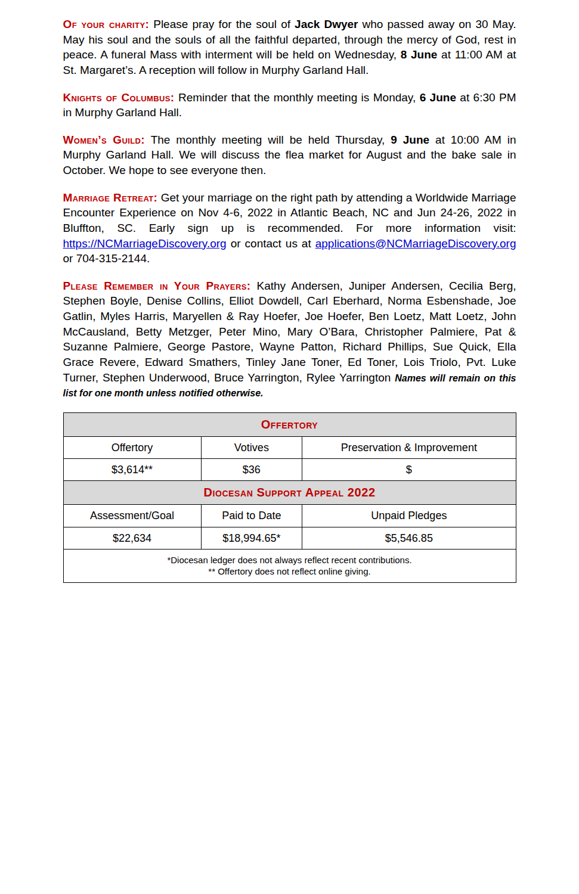Of your charity: Please pray for the soul of Jack Dwyer who passed away on 30 May. May his soul and the souls of all the faithful departed, through the mercy of God, rest in peace. A funeral Mass with interment will be held on Wednesday, 8 June at 11:00 AM at St. Margaret’s. A reception will follow in Murphy Garland Hall.
Knights of Columbus: Reminder that the monthly meeting is Monday, 6 June at 6:30 PM in Murphy Garland Hall.
Women’s Guild: The monthly meeting will be held Thursday, 9 June at 10:00 AM in Murphy Garland Hall. We will discuss the flea market for August and the bake sale in October. We hope to see everyone then.
Marriage Retreat: Get your marriage on the right path by attending a Worldwide Marriage Encounter Experience on Nov 4-6, 2022 in Atlantic Beach, NC and Jun 24-26, 2022 in Bluffton, SC. Early sign up is recommended. For more information visit: https://NCMarriageDiscovery.org or contact us at applications@NCMarriageDiscovery.org or 704-315-2144.
Please Remember in Your Prayers: Kathy Andersen, Juniper Andersen, Cecilia Berg, Stephen Boyle, Denise Collins, Elliot Dowdell, Carl Eberhard, Norma Esbenshade, Joe Gatlin, Myles Harris, Maryellen & Ray Hoefer, Joe Hoefer, Ben Loetz, Matt Loetz, John McCausland, Betty Metzger, Peter Mino, Mary O’Bara, Christopher Palmiere, Pat & Suzanne Palmiere, George Pastore, Wayne Patton, Richard Phillips, Sue Quick, Ella Grace Revere, Edward Smathers, Tinley Jane Toner, Ed Toner, Lois Triolo, Pvt. Luke Turner, Stephen Underwood, Bruce Yarrington, Rylee Yarrington Names will remain on this list for one month unless notified otherwise.
| Offertory |
| --- |
| Offertory | Votives | Preservation & Improvement |
| $3,614** | $36 | $ |
| Diocesan Support Appeal 2022 |
| Assessment/Goal | Paid to Date | Unpaid Pledges |
| $22,634 | $18,994.65* | $5,546.85 |
| *Diocesan ledger does not always reflect recent contributions. ** Offertory does not reflect online giving. |